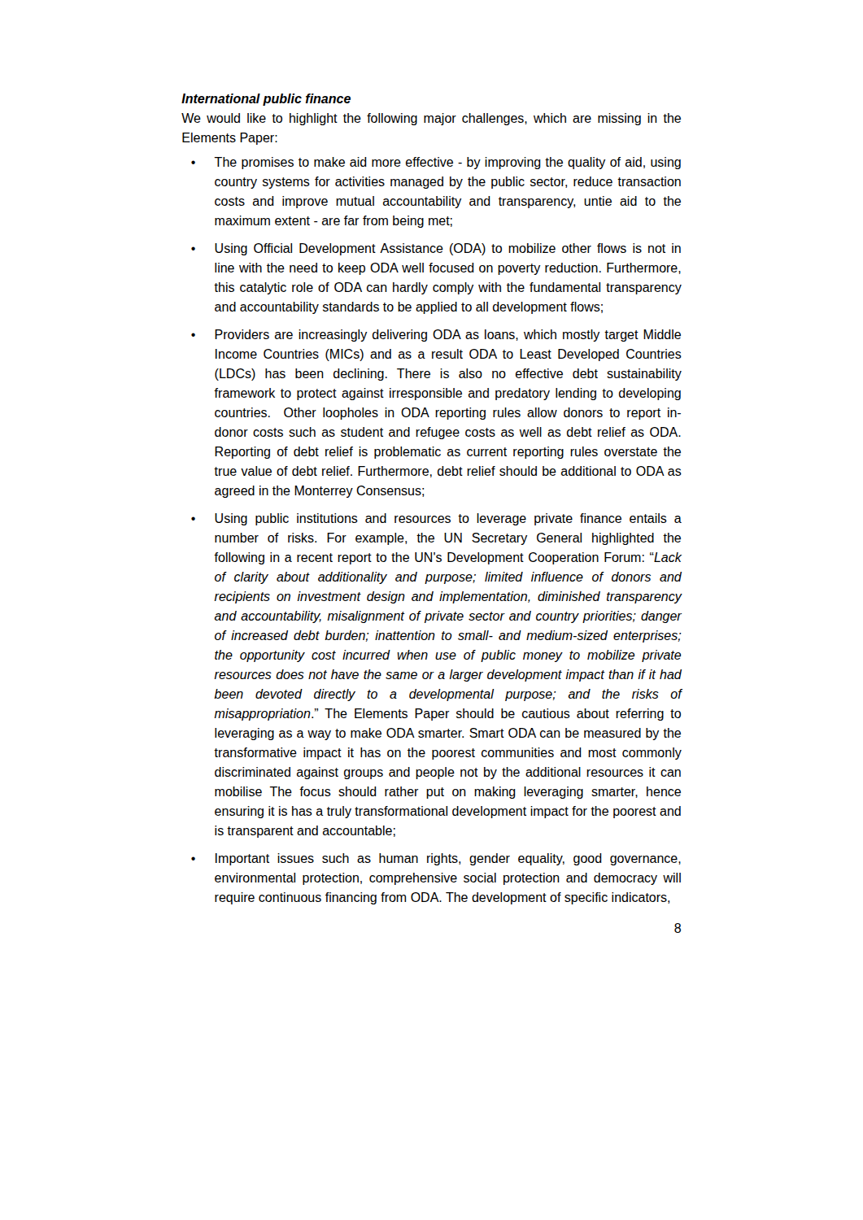International public finance
We would like to highlight the following major challenges, which are missing in the Elements Paper:
The promises to make aid more effective - by improving the quality of aid, using country systems for activities managed by the public sector, reduce transaction costs and improve mutual accountability and transparency, untie aid to the maximum extent - are far from being met;
Using Official Development Assistance (ODA) to mobilize other flows is not in line with the need to keep ODA well focused on poverty reduction. Furthermore, this catalytic role of ODA can hardly comply with the fundamental transparency and accountability standards to be applied to all development flows;
Providers are increasingly delivering ODA as loans, which mostly target Middle Income Countries (MICs) and as a result ODA to Least Developed Countries (LDCs) has been declining. There is also no effective debt sustainability framework to protect against irresponsible and predatory lending to developing countries. Other loopholes in ODA reporting rules allow donors to report in-donor costs such as student and refugee costs as well as debt relief as ODA. Reporting of debt relief is problematic as current reporting rules overstate the true value of debt relief. Furthermore, debt relief should be additional to ODA as agreed in the Monterrey Consensus;
Using public institutions and resources to leverage private finance entails a number of risks. For example, the UN Secretary General highlighted the following in a recent report to the UN's Development Cooperation Forum: “Lack of clarity about additionality and purpose; limited influence of donors and recipients on investment design and implementation, diminished transparency and accountability, misalignment of private sector and country priorities; danger of increased debt burden; inattention to small- and medium-sized enterprises; the opportunity cost incurred when use of public money to mobilize private resources does not have the same or a larger development impact than if it had been devoted directly to a developmental purpose; and the risks of misappropriation.” The Elements Paper should be cautious about referring to leveraging as a way to make ODA smarter. Smart ODA can be measured by the transformative impact it has on the poorest communities and most commonly discriminated against groups and people not by the additional resources it can mobilise The focus should rather put on making leveraging smarter, hence ensuring it is has a truly transformational development impact for the poorest and is transparent and accountable;
Important issues such as human rights, gender equality, good governance, environmental protection, comprehensive social protection and democracy will require continuous financing from ODA. The development of specific indicators,
8